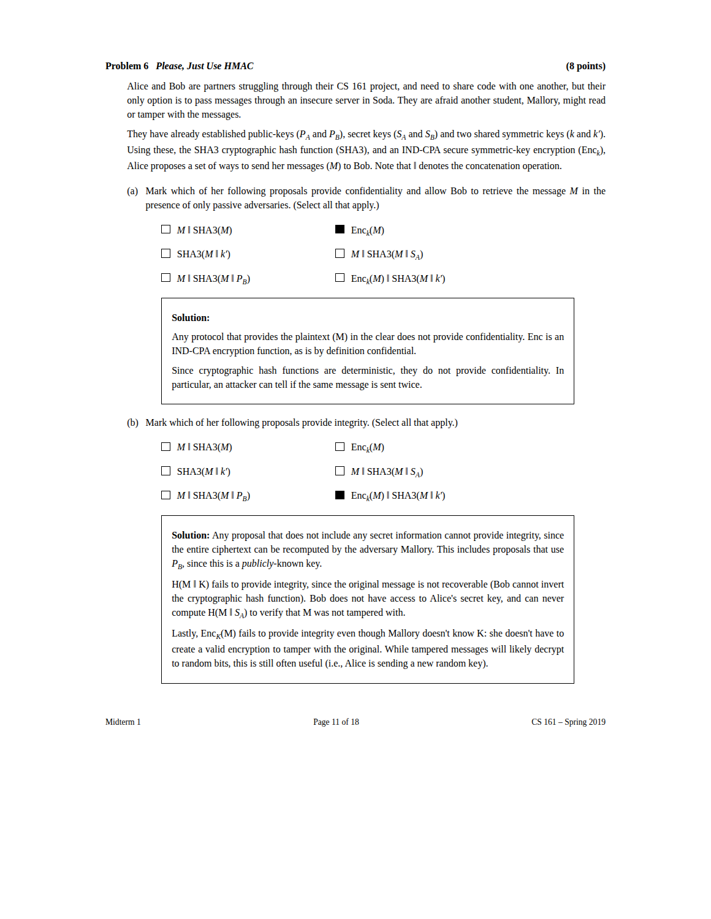Problem 6 Please, Just Use HMAC (8 points)
Alice and Bob are partners struggling through their CS 161 project, and need to share code with one another, but their only option is to pass messages through an insecure server in Soda. They are afraid another student, Mallory, might read or tamper with the messages.
They have already established public-keys (PA and PB), secret keys (SA and SB) and two shared symmetric keys (k and k′). Using these, the SHA3 cryptographic hash function (SHA3), and an IND-CPA secure symmetric-key encryption (Enck), Alice proposes a set of ways to send her messages (M) to Bob. Note that ‖ denotes the concatenation operation.
Mark which of her following proposals provide confidentiality and allow Bob to retrieve the message M in the presence of only passive adversaries. (Select all that apply.)
M ‖ SHA3(M)
Enck(M)
SHA3(M ‖ k′)
M ‖ SHA3(M ‖ SA)
M ‖ SHA3(M ‖ PB)
Enck(M) ‖ SHA3(M ‖ k′)
Solution:
Any protocol that provides the plaintext (M) in the clear does not provide confidentiality. Enc is an IND-CPA encryption function, as is by definition confidential.
Since cryptographic hash functions are deterministic, they do not provide confidentiality. In particular, an attacker can tell if the same message is sent twice.
Mark which of her following proposals provide integrity. (Select all that apply.)
M ‖ SHA3(M)
Enck(M)
SHA3(M ‖ k′)
M ‖ SHA3(M ‖ SA)
M ‖ SHA3(M ‖ PB)
Enck(M) ‖ SHA3(M ‖ k′)
Solution: Any proposal that does not include any secret information cannot provide integrity, since the entire ciphertext can be recomputed by the adversary Mallory. This includes proposals that use PB, since this is a publicly-known key.
H(M ‖ K) fails to provide integrity, since the original message is not recoverable (Bob cannot invert the cryptographic hash function). Bob does not have access to Alice's secret key, and can never compute H(M ‖ SA) to verify that M was not tampered with.
Lastly, EncK(M) fails to provide integrity even though Mallory doesn't know K: she doesn't have to create a valid encryption to tamper with the original. While tampered messages will likely decrypt to random bits, this is still often useful (i.e., Alice is sending a new random key).
Midterm 1 Page 11 of 18 CS 161 – Spring 2019